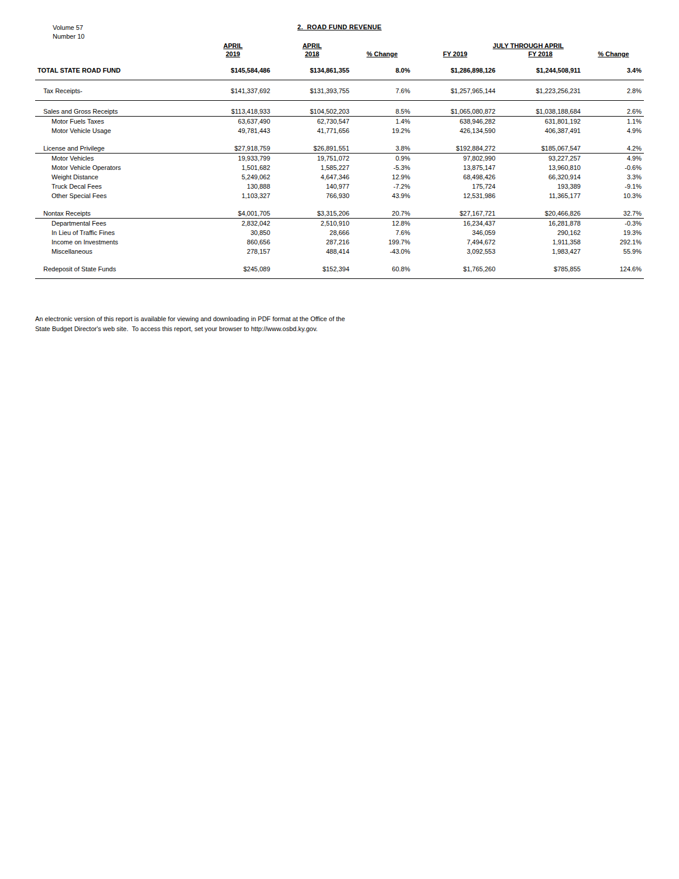Volume 57
Number 10
2. ROAD FUND REVENUE
| | APRIL | APRIL | | JULY THROUGH APRIL |
| --- | --- | --- | --- | --- |
| | 2019 | 2018 | % Change | FY 2019 | FY 2018 | % Change |
| TOTAL STATE ROAD FUND | $145,584,486 | $134,861,355 | 8.0% | $1,286,898,126 | $1,244,508,911 | 3.4% |
| Tax Receipts- | $141,337,692 | $131,393,755 | 7.6% | $1,257,965,144 | $1,223,256,231 | 2.8% |
| Sales and Gross Receipts | $113,418,933 | $104,502,203 | 8.5% | $1,065,080,872 | $1,038,188,684 | 2.6% |
| Motor Fuels Taxes | 63,637,490 | 62,730,547 | 1.4% | 638,946,282 | 631,801,192 | 1.1% |
| Motor Vehicle Usage | 49,781,443 | 41,771,656 | 19.2% | 426,134,590 | 406,387,491 | 4.9% |
| License and Privilege | $27,918,759 | $26,891,551 | 3.8% | $192,884,272 | $185,067,547 | 4.2% |
| Motor Vehicles | 19,933,799 | 19,751,072 | 0.9% | 97,802,990 | 93,227,257 | 4.9% |
| Motor Vehicle Operators | 1,501,682 | 1,585,227 | -5.3% | 13,875,147 | 13,960,810 | -0.6% |
| Weight Distance | 5,249,062 | 4,647,346 | 12.9% | 68,498,426 | 66,320,914 | 3.3% |
| Truck Decal Fees | 130,888 | 140,977 | -7.2% | 175,724 | 193,389 | -9.1% |
| Other Special Fees | 1,103,327 | 766,930 | 43.9% | 12,531,986 | 11,365,177 | 10.3% |
| Nontax Receipts | $4,001,705 | $3,315,206 | 20.7% | $27,167,721 | $20,466,826 | 32.7% |
| Departmental Fees | 2,832,042 | 2,510,910 | 12.8% | 16,234,437 | 16,281,878 | -0.3% |
| In Lieu of Traffic Fines | 30,850 | 28,666 | 7.6% | 346,059 | 290,162 | 19.3% |
| Income on Investments | 860,656 | 287,216 | 199.7% | 7,494,672 | 1,911,358 | 292.1% |
| Miscellaneous | 278,157 | 488,414 | -43.0% | 3,092,553 | 1,983,427 | 55.9% |
| Redeposit of State Funds | $245,089 | $152,394 | 60.8% | $1,765,260 | $785,855 | 124.6% |
An electronic version of this report is available for viewing and downloading in PDF format at the Office of the
State Budget Director's web site. To access this report, set your browser to http://www.osbd.ky.gov.